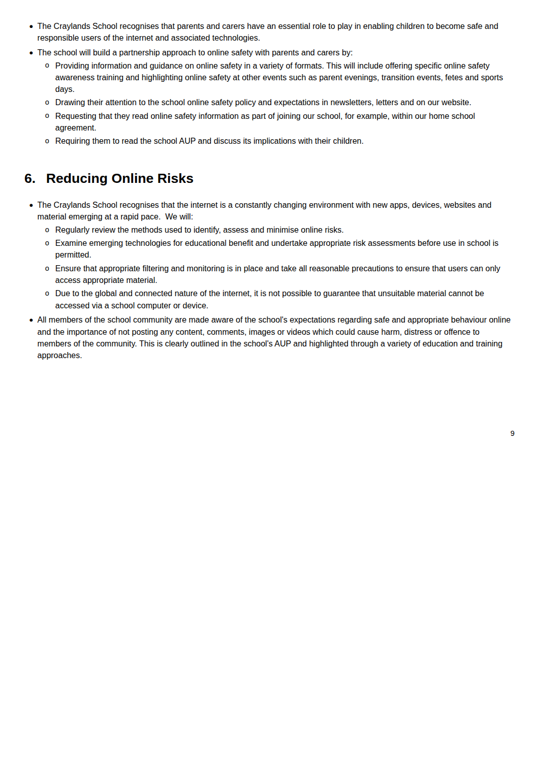The Craylands School recognises that parents and carers have an essential role to play in enabling children to become safe and responsible users of the internet and associated technologies.
The school will build a partnership approach to online safety with parents and carers by:
Providing information and guidance on online safety in a variety of formats. This will include offering specific online safety awareness training and highlighting online safety at other events such as parent evenings, transition events, fetes and sports days.
Drawing their attention to the school online safety policy and expectations in newsletters, letters and on our website.
Requesting that they read online safety information as part of joining our school, for example, within our home school agreement.
Requiring them to read the school AUP and discuss its implications with their children.
6. Reducing Online Risks
The Craylands School recognises that the internet is a constantly changing environment with new apps, devices, websites and material emerging at a rapid pace. We will:
Regularly review the methods used to identify, assess and minimise online risks.
Examine emerging technologies for educational benefit and undertake appropriate risk assessments before use in school is permitted.
Ensure that appropriate filtering and monitoring is in place and take all reasonable precautions to ensure that users can only access appropriate material.
Due to the global and connected nature of the internet, it is not possible to guarantee that unsuitable material cannot be accessed via a school computer or device.
All members of the school community are made aware of the school's expectations regarding safe and appropriate behaviour online and the importance of not posting any content, comments, images or videos which could cause harm, distress or offence to members of the community. This is clearly outlined in the school's AUP and highlighted through a variety of education and training approaches.
9